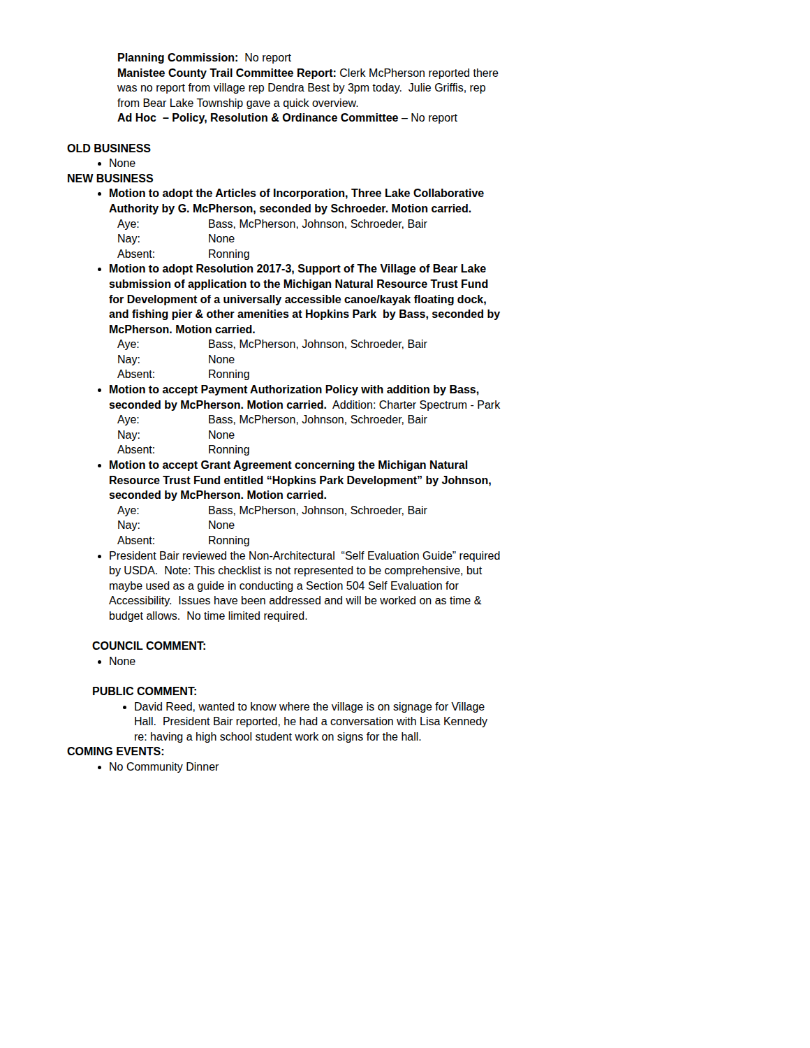Planning Commission: No report
Manistee County Trail Committee Report: Clerk McPherson reported there was no report from village rep Dendra Best by 3pm today. Julie Griffis, rep from Bear Lake Township gave a quick overview.
Ad Hoc – Policy, Resolution & Ordinance Committee – No report
OLD BUSINESS
None
NEW BUSINESS
Motion to adopt the Articles of Incorporation, Three Lake Collaborative Authority by G. McPherson, seconded by Schroeder. Motion carried.
| Aye: | Bass, McPherson, Johnson, Schroeder, Bair |
| Nay: | None |
| Absent: | Ronning |
Motion to adopt Resolution 2017-3, Support of The Village of Bear Lake submission of application to the Michigan Natural Resource Trust Fund for Development of a universally accessible canoe/kayak floating dock, and fishing pier & other amenities at Hopkins Park by Bass, seconded by McPherson. Motion carried.
| Aye: | Bass, McPherson, Johnson, Schroeder, Bair |
| Nay: | None |
| Absent: | Ronning |
Motion to accept Payment Authorization Policy with addition by Bass, seconded by McPherson. Motion carried. Addition: Charter Spectrum - Park
| Aye: | Bass, McPherson, Johnson, Schroeder, Bair |
| Nay: | None |
| Absent: | Ronning |
Motion to accept Grant Agreement concerning the Michigan Natural Resource Trust Fund entitled “Hopkins Park Development” by Johnson, seconded by McPherson. Motion carried.
| Aye: | Bass, McPherson, Johnson, Schroeder, Bair |
| Nay: | None |
| Absent: | Ronning |
President Bair reviewed the Non-Architectural “Self Evaluation Guide” required by USDA. Note: This checklist is not represented to be comprehensive, but maybe used as a guide in conducting a Section 504 Self Evaluation for Accessibility. Issues have been addressed and will be worked on as time & budget allows. No time limited required.
COUNCIL COMMENT:
None
PUBLIC COMMENT:
David Reed, wanted to know where the village is on signage for Village Hall. President Bair reported, he had a conversation with Lisa Kennedy re: having a high school student work on signs for the hall.
COMING EVENTS:
No Community Dinner